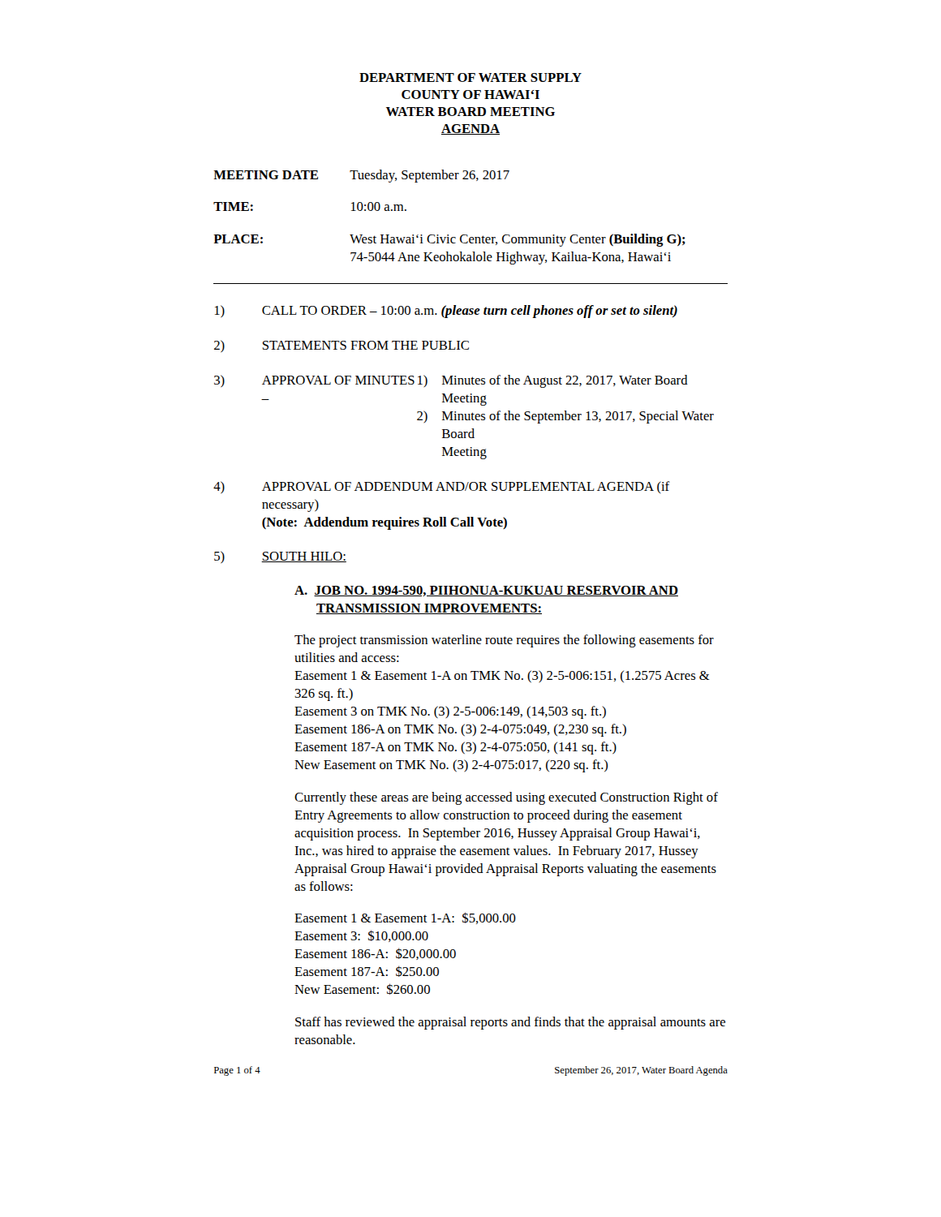DEPARTMENT OF WATER SUPPLY
COUNTY OF HAWAIʻI
WATER BOARD MEETING
AGENDA
| MEETING DATE | Tuesday, September 26, 2017 |
| TIME: | 10:00 a.m. |
| PLACE: | West Hawaiʻi Civic Center, Community Center (Building G); 74-5044 Ane Keohokalole Highway, Kailua-Kona, Hawaiʻi |
1) CALL TO ORDER – 10:00 a.m. (please turn cell phones off or set to silent)
2) STATEMENTS FROM THE PUBLIC
3)
| APPROVAL OF MINUTES – | 1) | Minutes of the August 22, 2017, Water Board Meeting |
| | 2) | Minutes of the September 13, 2017, Special Water Board Meeting |
4) APPROVAL OF ADDENDUM AND/OR SUPPLEMENTAL AGENDA (if necessary)
(Note: Addendum requires Roll Call Vote)
5) SOUTH HILO:
A. JOB NO. 1994-590, PIIHONUA-KUKUAU RESERVOIR AND TRANSMISSION IMPROVEMENTS:
The project transmission waterline route requires the following easements for utilities and access:
Easement 1 & Easement 1-A on TMK No. (3) 2-5-006:151, (1.2575 Acres & 326 sq. ft.)
Easement 3 on TMK No. (3) 2-5-006:149, (14,503 sq. ft.)
Easement 186-A on TMK No. (3) 2-4-075:049, (2,230 sq. ft.)
Easement 187-A on TMK No. (3) 2-4-075:050, (141 sq. ft.)
New Easement on TMK No. (3) 2-4-075:017, (220 sq. ft.)
Currently these areas are being accessed using executed Construction Right of Entry Agreements to allow construction to proceed during the easement acquisition process. In September 2016, Hussey Appraisal Group Hawaiʻi, Inc., was hired to appraise the easement values. In February 2017, Hussey Appraisal Group Hawaiʻi provided Appraisal Reports valuating the easements as follows:
Easement 1 & Easement 1-A: $5,000.00
Easement 3: $10,000.00
Easement 186-A: $20,000.00
Easement 187-A: $250.00
New Easement: $260.00
Staff has reviewed the appraisal reports and finds that the appraisal amounts are reasonable.
Page 1 of 4 September 26, 2017, Water Board Agenda